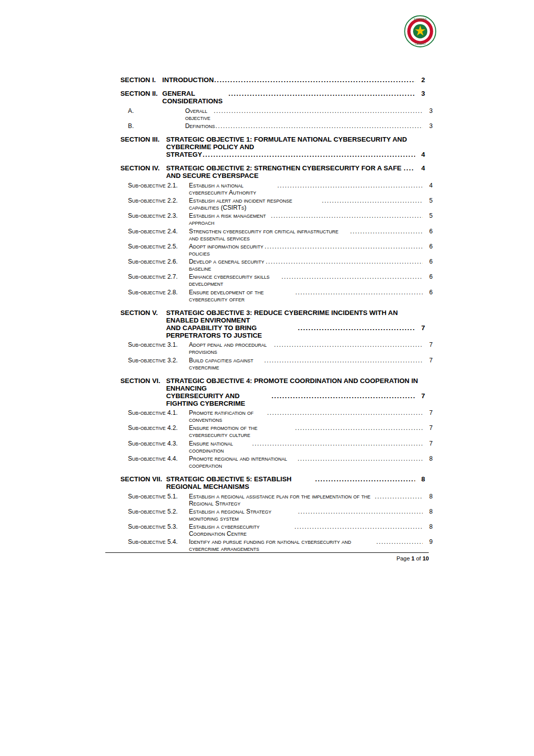ECOWAS CEDEAO
SECTION I. INTRODUCTION ................................................................................................................. 2
SECTION II. GENERAL CONSIDERATIONS ..................................................................................................... 3
A. Overall objective ................................................................................................................................................. 3
B. Definitions ......................................................................................................................................................... 3
SECTION III. STRATEGIC OBJECTIVE 1: FORMULATE NATIONAL CYBERSECURITY AND CYBERCRIME POLICY AND
STRATEGY ................................................................................................................................. 4
SECTION IV. STRATEGIC OBJECTIVE 2: STRENGTHEN CYBERSECURITY FOR A SAFE AND SECURE CYBERSPACE .... 4
Sub-objective 2.1. Establish a national cybersecurity Authority ................................................................................. 4
Sub-objective 2.2. Establish alert and incident response capabilities (CSIRTs) ................................................. 5
Sub-objective 2.3. Establish a risk management approach ............................................................................. 5
Sub-objective 2.4. Strengthen cybersecurity for critical infrastructure and essential services ...................................... 6
Sub-objective 2.5. Adopt information security policies ................................................................................. 6
Sub-objective 2.6. Develop a general security baseline ................................................................................. 6
Sub-objective 2.7. Enhance cybersecurity skills development ....................................................................... 6
Sub-objective 2.8. Ensure development of the cybersecurity offer ............................................................... 6
SECTION V. STRATEGIC OBJECTIVE 3: REDUCE CYBERCRIME INCIDENTS WITH AN ENABLED ENVIRONMENT
AND CAPABILITY TO BRING PERPETRATORS TO JUSTICE ............................................................... 7
Sub-objective 3.1. Adopt penal and procedural provisions ........................................................................... 7
Sub-objective 3.2. Build capacities against cybercrime ................................................................................. 7
SECTION VI. STRATEGIC OBJECTIVE 4: PROMOTE COORDINATION AND COOPERATION IN ENHANCING
CYBERSECURITY AND FIGHTING CYBERCRIME ............................................................................... 7
Sub-objective 4.1. Promote ratification of conventions ............................................................................... 7
Sub-objective 4.2. Ensure promotion of the cybersecurity culture ............................................................... 7
Sub-objective 4.3. Ensure national coordination ....................................................................................... 7
Sub-objective 4.4. Promote regional and international cooperation ............................................................. 8
SECTION VII. STRATEGIC OBJECTIVE 5: ESTABLISH REGIONAL MECHANISMS ..................................................... 8
Sub-objective 5.1. Establish a regional assistance plan for the implementation of the Regional Strategy ........................ 8
Sub-objective 5.2. Establish a regional Strategy monitoring system ............................................................. 8
Sub-objective 5.3. Establish a cybersecurity Coordination Centre ............................................................... 8
Sub-objective 5.4. Identify and pursue funding for national cybersecurity and cybercrime arrangements ....................... 9
Page 1 of 10